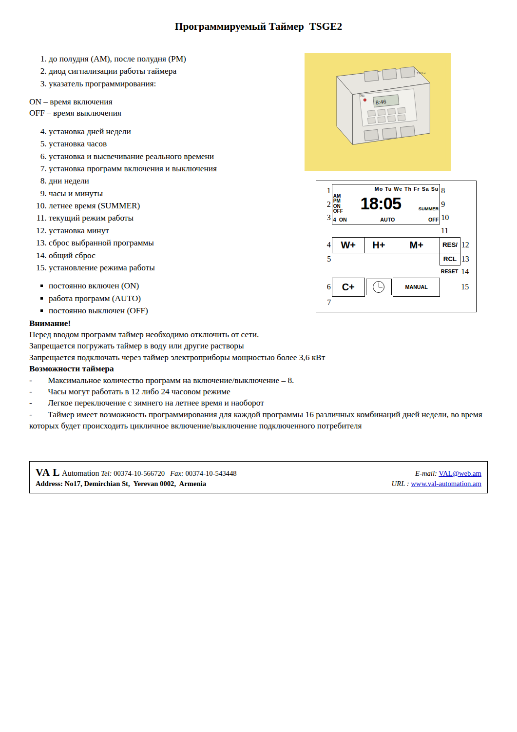Программируемый Таймер TSGE2
до полудня (AM), после полудня (PM)
диод сигнализации работы таймера
указатель программирования:
ON – время включения
OFF – время выключения
установка дней недели
установка часов
установка и высвечивание реального времени
установка программ включения и выключения
дни недели
часы и минуты
летнее время (SUMMER)
текущий режим работы
установка минут
сброс выбранной программы
общий сброс
установление режима работы
постоянно включен (ON)
работа программ (AUTO)
постоянно выключен (OFF)
8:46 ON TSGE2
| 1 | Mo Tu We Th Fr Sa Su AM PM ON OFF 18:05 SUMMER 4 ON AUTO OFF | 8 |
| 2 | 9 |
| 3 | 10 |
| | | | | 11 |
| 4 | W+ | H+ | M+ | RES/ | 12 |
| 5 | | RCL | 13 |
| | | | | RESET | 14 |
| 6 | C+ | | MANUAL | | 15 |
| 7 | | |
Внимание!
Перед вводом программ таймер необходимо отключить от сети.
Запрещается погружать таймер в воду или другие растворы
Запрещается подключать через таймер электроприборы мощностью более 3,6 кВт
Возможности таймера
-Максимальное количество программ на включение/выключение – 8.
-Часы могут работать в 12 либо 24 часовом режиме
-Легкое переключение с зимнего на летнее время и наоборот
-Таймер имеет возможность программирования для каждой программы 16 различных комбинаций дней недели, во время которых будет происходить цикличное включение/выключение подключенного потребителя
VA L Automation Tel: 00374-10-566720 Fax: 00374-10-543448 E-mail: VAL@web.am
Address: No17, Demirchian St, Yerevan 0002, Armenia URL : www.val-automation.am